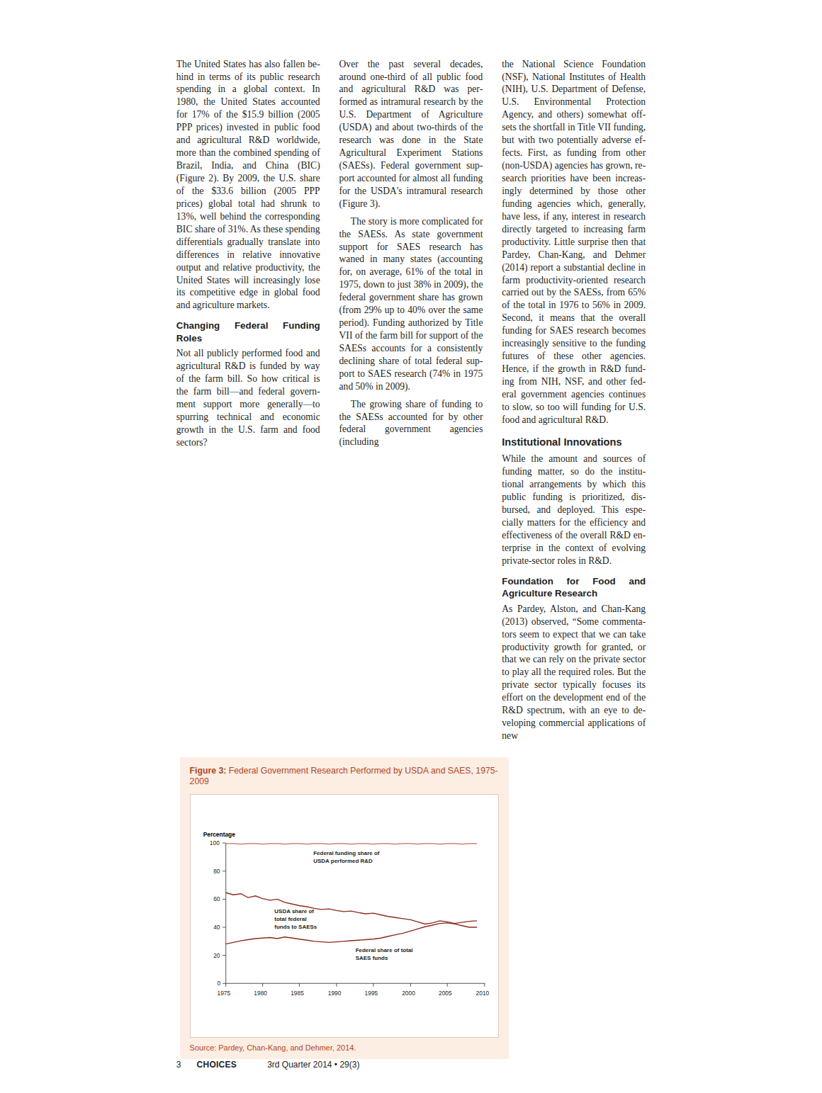The United States has also fallen behind in terms of its public research spending in a global context. In 1980, the United States accounted for 17% of the $15.9 billion (2005 PPP prices) invested in public food and agricultural R&D worldwide, more than the combined spending of Brazil, India, and China (BIC) (Figure 2). By 2009, the U.S. share of the $33.6 billion (2005 PPP prices) global total had shrunk to 13%, well behind the corresponding BIC share of 31%. As these spending differentials gradually translate into differences in relative innovative output and relative productivity, the United States will increasingly lose its competitive edge in global food and agriculture markets.
Changing Federal Funding Roles
Not all publicly performed food and agricultural R&D is funded by way of the farm bill. So how critical is the farm bill—and federal government support more generally—to spurring technical and economic growth in the U.S. farm and food sectors?
Over the past several decades, around one-third of all public food and agricultural R&D was performed as intramural research by the U.S. Department of Agriculture (USDA) and about two-thirds of the research was done in the State Agricultural Experiment Stations (SAESs). Federal government support accounted for almost all funding for the USDA's intramural research (Figure 3).
The story is more complicated for the SAESs. As state government support for SAES research has waned in many states (accounting for, on average, 61% of the total in 1975, down to just 38% in 2009), the federal government share has grown (from 29% up to 40% over the same period). Funding authorized by Title VII of the farm bill for support of the SAESs accounts for a consistently declining share of total federal support to SAES research (74% in 1975 and 50% in 2009).
The growing share of funding to the SAESs accounted for by other federal government agencies (including
the National Science Foundation (NSF), National Institutes of Health (NIH), U.S. Department of Defense, U.S. Environmental Protection Agency, and others) somewhat offsets the shortfall in Title VII funding, but with two potentially adverse effects. First, as funding from other (non-USDA) agencies has grown, research priorities have been increasingly determined by those other funding agencies which, generally, have less, if any, interest in research directly targeted to increasing farm productivity. Little surprise then that Pardey, Chan-Kang, and Dehmer (2014) report a substantial decline in farm productivity-oriented research carried out by the SAESs, from 65% of the total in 1976 to 56% in 2009. Second, it means that the overall funding for SAES research becomes increasingly sensitive to the funding futures of these other agencies. Hence, if the growth in R&D funding from NIH, NSF, and other federal government agencies continues to slow, so too will funding for U.S. food and agricultural R&D.
Institutional Innovations
While the amount and sources of funding matter, so do the institutional arrangements by which this public funding is prioritized, disbursed, and deployed. This especially matters for the efficiency and effectiveness of the overall R&D enterprise in the context of evolving private-sector roles in R&D.
Foundation for Food and Agriculture Research
As Pardey, Alston, and Chan-Kang (2013) observed, “Some commentators seem to expect that we can take productivity growth for granted, or that we can rely on the private sector to play all the required roles. But the private sector typically focuses its effort on the development end of the R&D spectrum, with an eye to developing commercial applications of new
Figure 3: Federal Government Research Performed by USDA and SAES, 1975-2009
Percentage 100 80 60 40 20 0 1975 1980 1985 1990 1995 2000 2005 2010 Federal funding share of USDA performed R&D USDA share of total federal funds to SAESs Federal share of total SAES funds
Source: Pardey, Chan-Kang, and Dehmer, 2014.
3 CHOICES 3rd Quarter 2014 • 29(3)